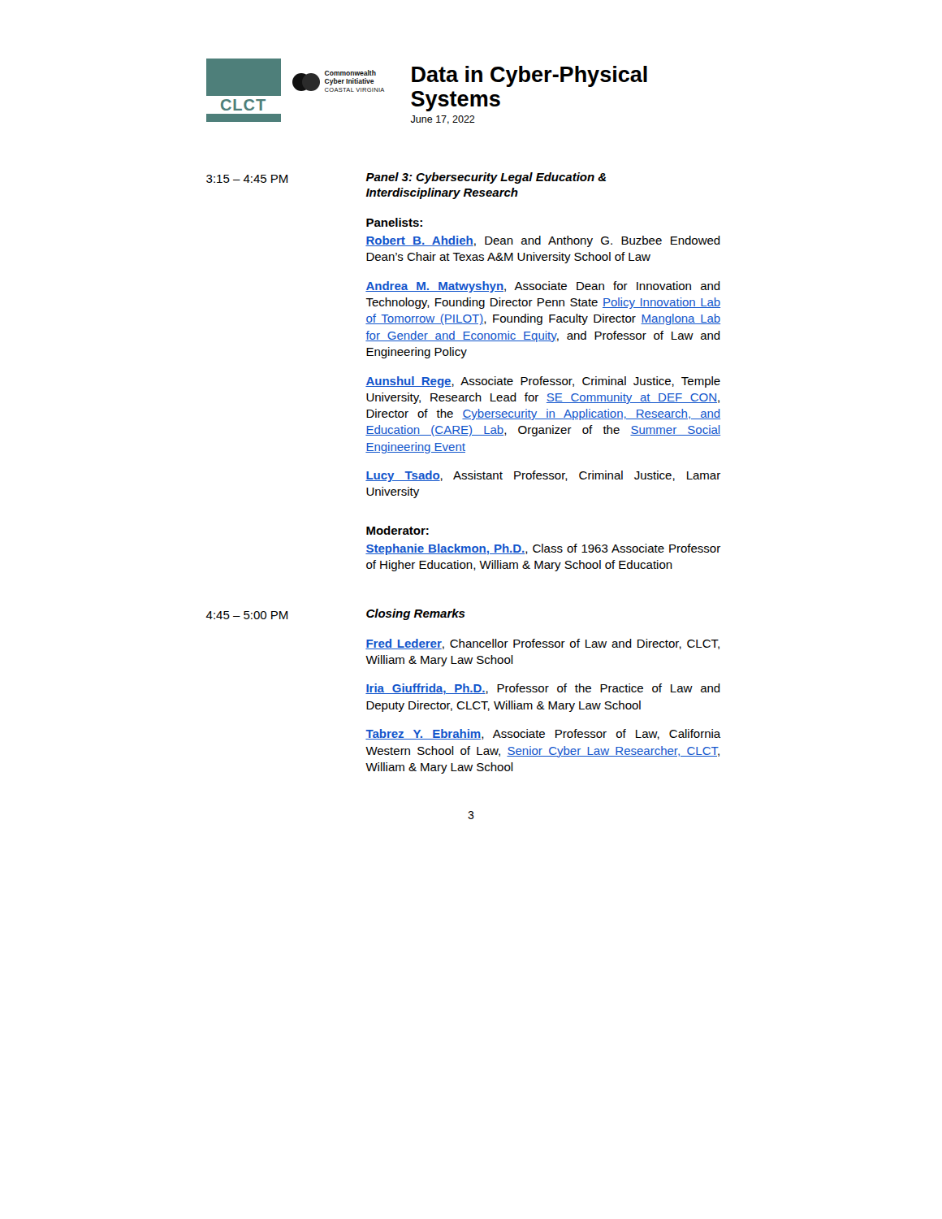CLCT
Commonwealth
Cyber Initiative
COASTAL VIRGINIA
Data in Cyber-Physical Systems
June 17, 2022
3:15 – 4:45 PM
Panel 3: Cybersecurity Legal Education &
Interdisciplinary Research
Panelists:
Robert B. Ahdieh, Dean and Anthony G. Buzbee Endowed Dean’s Chair at Texas A&M University School of Law
Andrea M. Matwyshyn, Associate Dean for Innovation and Technology, Founding Director Penn State Policy Innovation Lab of Tomorrow (PILOT), Founding Faculty Director Manglona Lab for Gender and Economic Equity, and Professor of Law and Engineering Policy
Aunshul Rege, Associate Professor, Criminal Justice, Temple University, Research Lead for SE Community at DEF CON, Director of the Cybersecurity in Application, Research, and Education (CARE) Lab, Organizer of the Summer Social Engineering Event
Lucy Tsado, Assistant Professor, Criminal Justice, Lamar University
Moderator:
Stephanie Blackmon, Ph.D., Class of 1963 Associate Professor of Higher Education, William & Mary School of Education
4:45 – 5:00 PM
Closing Remarks
Fred Lederer, Chancellor Professor of Law and Director, CLCT, William & Mary Law School
Iria Giuffrida, Ph.D., Professor of the Practice of Law and Deputy Director, CLCT, William & Mary Law School
Tabrez Y. Ebrahim, Associate Professor of Law, California Western School of Law, Senior Cyber Law Researcher, CLCT, William & Mary Law School
3